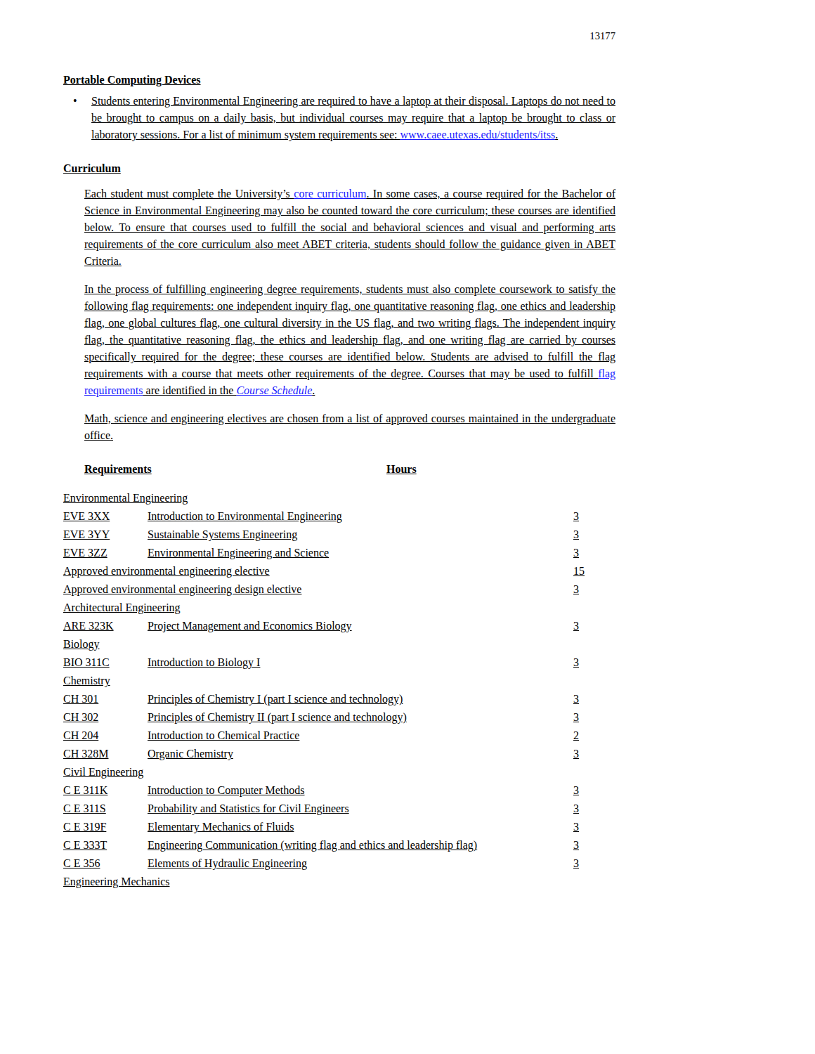13177
Portable Computing Devices
Students entering Environmental Engineering are required to have a laptop at their disposal. Laptops do not need to be brought to campus on a daily basis, but individual courses may require that a laptop be brought to class or laboratory sessions. For a list of minimum system requirements see: www.caee.utexas.edu/students/itss.
Curriculum
Each student must complete the University’s core curriculum. In some cases, a course required for the Bachelor of Science in Environmental Engineering may also be counted toward the core curriculum; these courses are identified below. To ensure that courses used to fulfill the social and behavioral sciences and visual and performing arts requirements of the core curriculum also meet ABET criteria, students should follow the guidance given in ABET Criteria.
In the process of fulfilling engineering degree requirements, students must also complete coursework to satisfy the following flag requirements: one independent inquiry flag, one quantitative reasoning flag, one ethics and leadership flag, one global cultures flag, one cultural diversity in the US flag, and two writing flags. The independent inquiry flag, the quantitative reasoning flag, the ethics and leadership flag, and one writing flag are carried by courses specifically required for the degree; these courses are identified below. Students are advised to fulfill the flag requirements with a course that meets other requirements of the degree. Courses that may be used to fulfill flag requirements are identified in the Course Schedule.
Math, science and engineering electives are chosen from a list of approved courses maintained in the undergraduate office.
Requirements Hours
| Environmental Engineering | |
| EVE 3XX | Introduction to Environmental Engineering | 3 |
| EVE 3YY | Sustainable Systems Engineering | 3 |
| EVE 3ZZ | Environmental Engineering and Science | 3 |
| Approved environmental engineering elective | 15 |
| Approved environmental engineering design elective | 3 |
| Architectural Engineering | |
| ARE 323K | Project Management and Economics Biology | 3 |
| Biology | Introduction to Biology I | | |
| BIO 311C | | 3 |
| Chemistry | |
| CH 301 | Principles of Chemistry I (part I science and technology) | 3 |
| CH 302 | Principles of Chemistry II (part I science and technology) | 3 |
| CH 204 | Introduction to Chemical Practice | 2 |
| CH 328M | Organic Chemistry | 3 |
| Civil Engineering | |
| C E 311K | Introduction to Computer Methods | 3 |
| C E 311S | Probability and Statistics for Civil Engineers | 3 |
| C E 319F | Elementary Mechanics of Fluids | 3 |
| C E 333T | Engineering Communication (writing flag and ethics and leadership flag) | 3 |
| C E 356 | Elements of Hydraulic Engineering | 3 |
| Engineering Mechanics | |